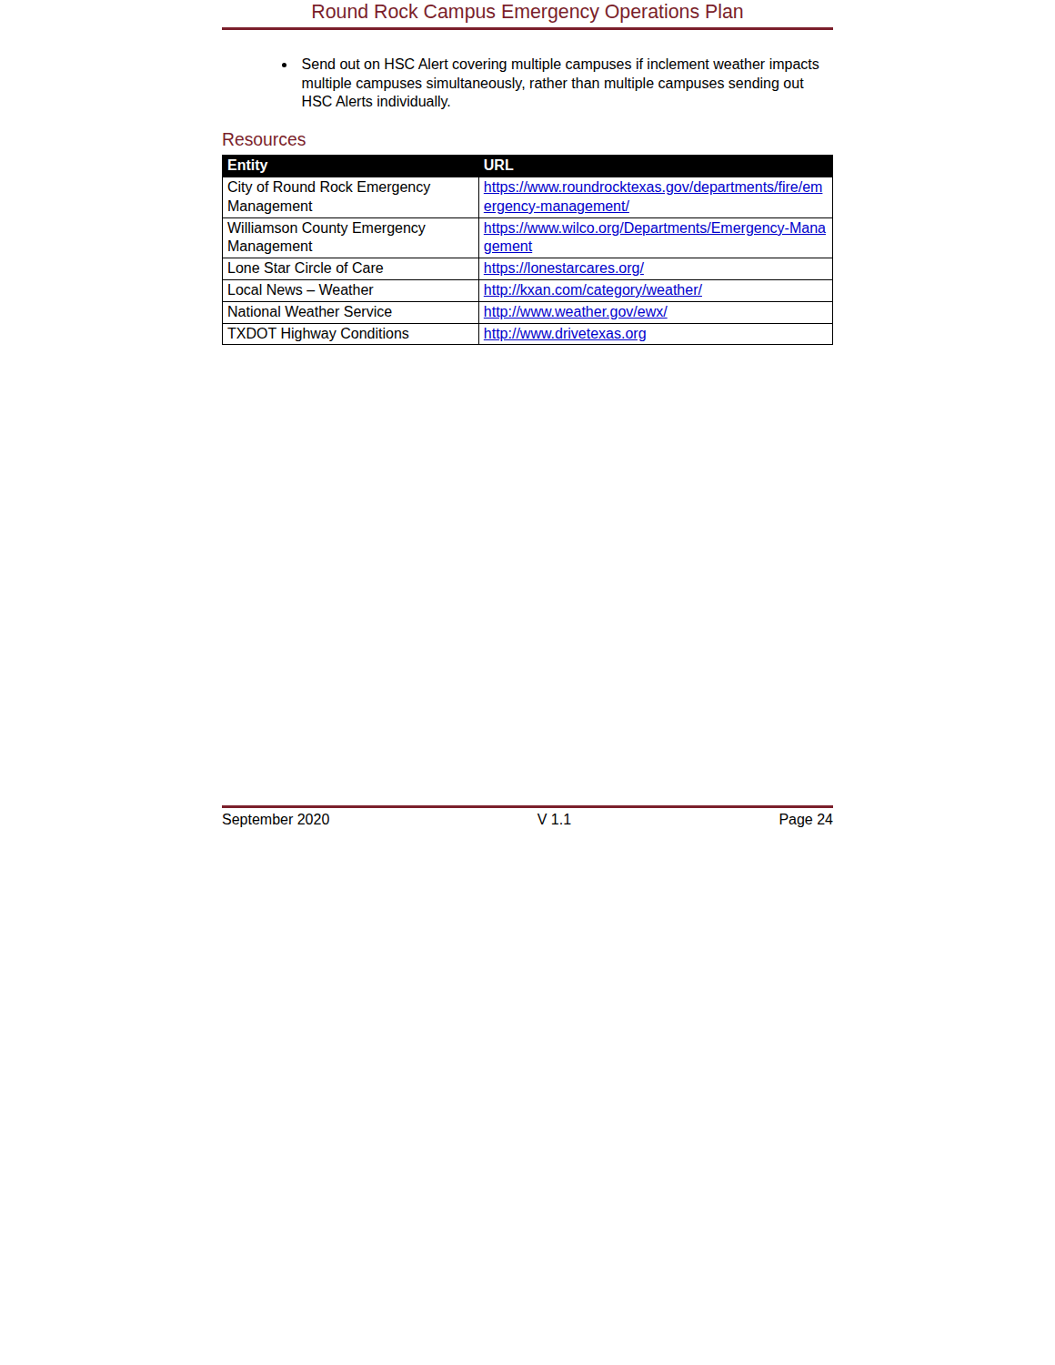Round Rock Campus Emergency Operations Plan
Send out on HSC Alert covering multiple campuses if inclement weather impacts multiple campuses simultaneously, rather than multiple campuses sending out HSC Alerts individually.
Resources
| Entity | URL |
| --- | --- |
| City of Round Rock Emergency Management | https://www.roundrocktexas.gov/departments/fire/emergency-management/ |
| Williamson County Emergency Management | https://www.wilco.org/Departments/Emergency-Management |
| Lone Star Circle of Care | https://lonestarcares.org/ |
| Local News – Weather | http://kxan.com/category/weather/ |
| National Weather Service | http://www.weather.gov/ewx/ |
| TXDOT Highway Conditions | http://www.drivetexas.org |
September 2020
V 1.1
Page 24